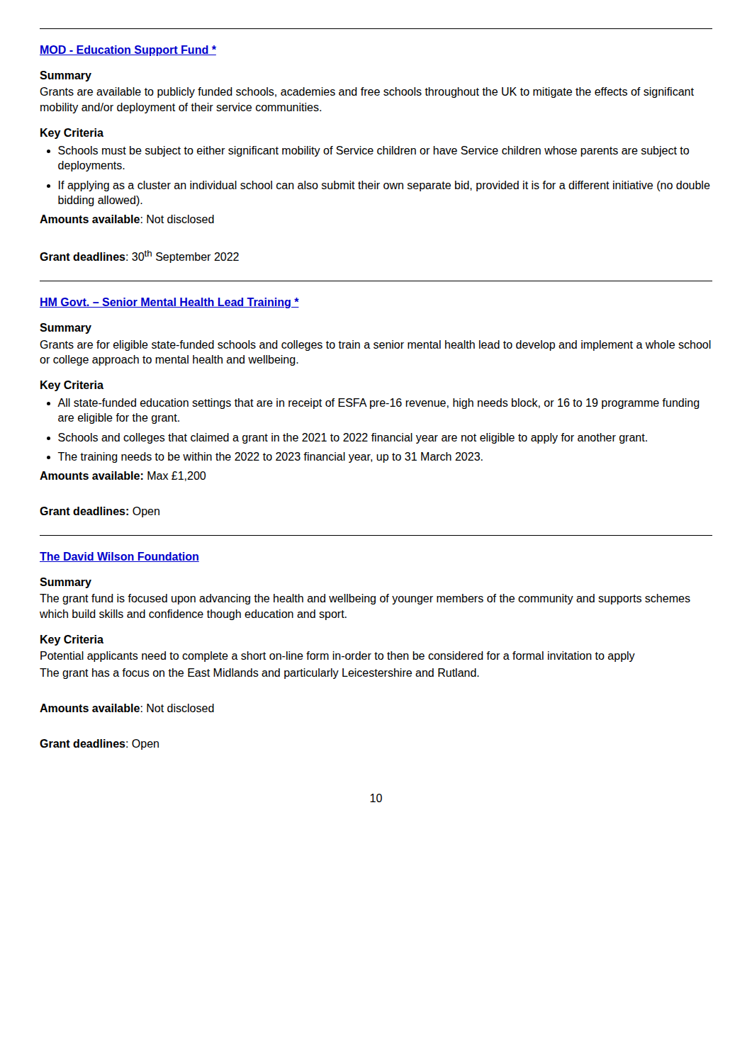MOD - Education Support Fund *
Summary
Grants are available to publicly funded schools, academies and free schools throughout the UK to mitigate the effects of significant mobility and/or deployment of their service communities.
Key Criteria
Schools must be subject to either significant mobility of Service children or have Service children whose parents are subject to deployments.
If applying as a cluster an individual school can also submit their own separate bid, provided it is for a different initiative (no double bidding allowed).
Amounts available: Not disclosed
Grant deadlines: 30th September 2022
HM Govt. – Senior Mental Health Lead Training *
Summary
Grants are for eligible state-funded schools and colleges to train a senior mental health lead to develop and implement a whole school or college approach to mental health and wellbeing.
Key Criteria
All state-funded education settings that are in receipt of ESFA pre-16 revenue, high needs block, or 16 to 19 programme funding are eligible for the grant.
Schools and colleges that claimed a grant in the 2021 to 2022 financial year are not eligible to apply for another grant.
The training needs to be within the 2022 to 2023 financial year, up to 31 March 2023.
Amounts available: Max £1,200
Grant deadlines: Open
The David Wilson Foundation
Summary
The grant fund is focused upon advancing the health and wellbeing of younger members of the community and supports schemes which build skills and confidence though education and sport.
Key Criteria
Potential applicants need to complete a short on-line form in-order to then be considered for a formal invitation to apply
The grant has a focus on the East Midlands and particularly Leicestershire and Rutland.
Amounts available: Not disclosed
Grant deadlines: Open
10